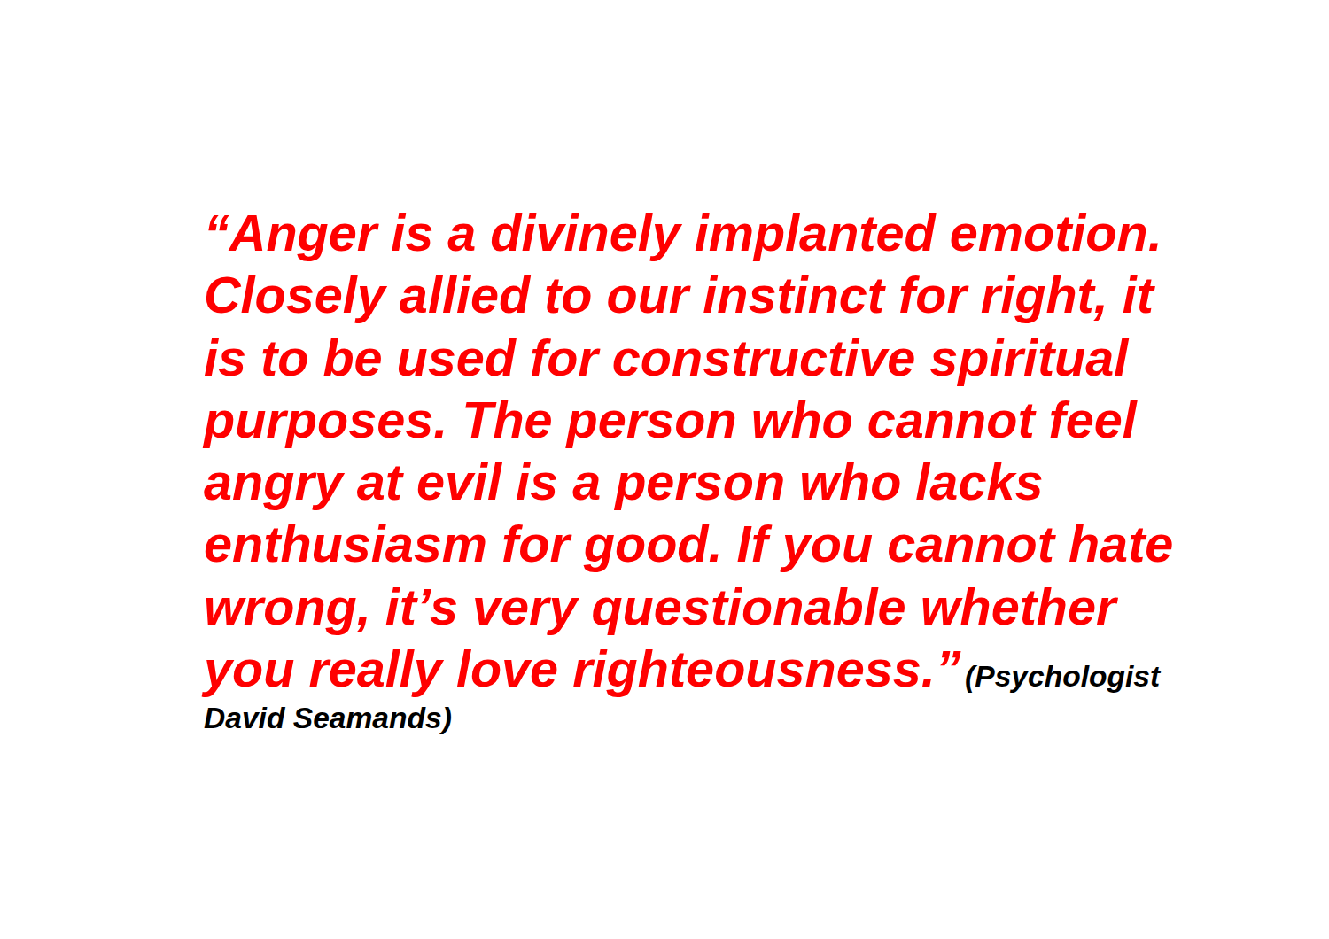“Anger is a divinely implanted emotion. Closely allied to our instinct for right, it is to be used for constructive spiritual purposes. The person who cannot feel angry at evil is a person who lacks enthusiasm for good. If you cannot hate wrong, it’s very questionable whether you really love righteousness.” (Psychologist David Seamands)